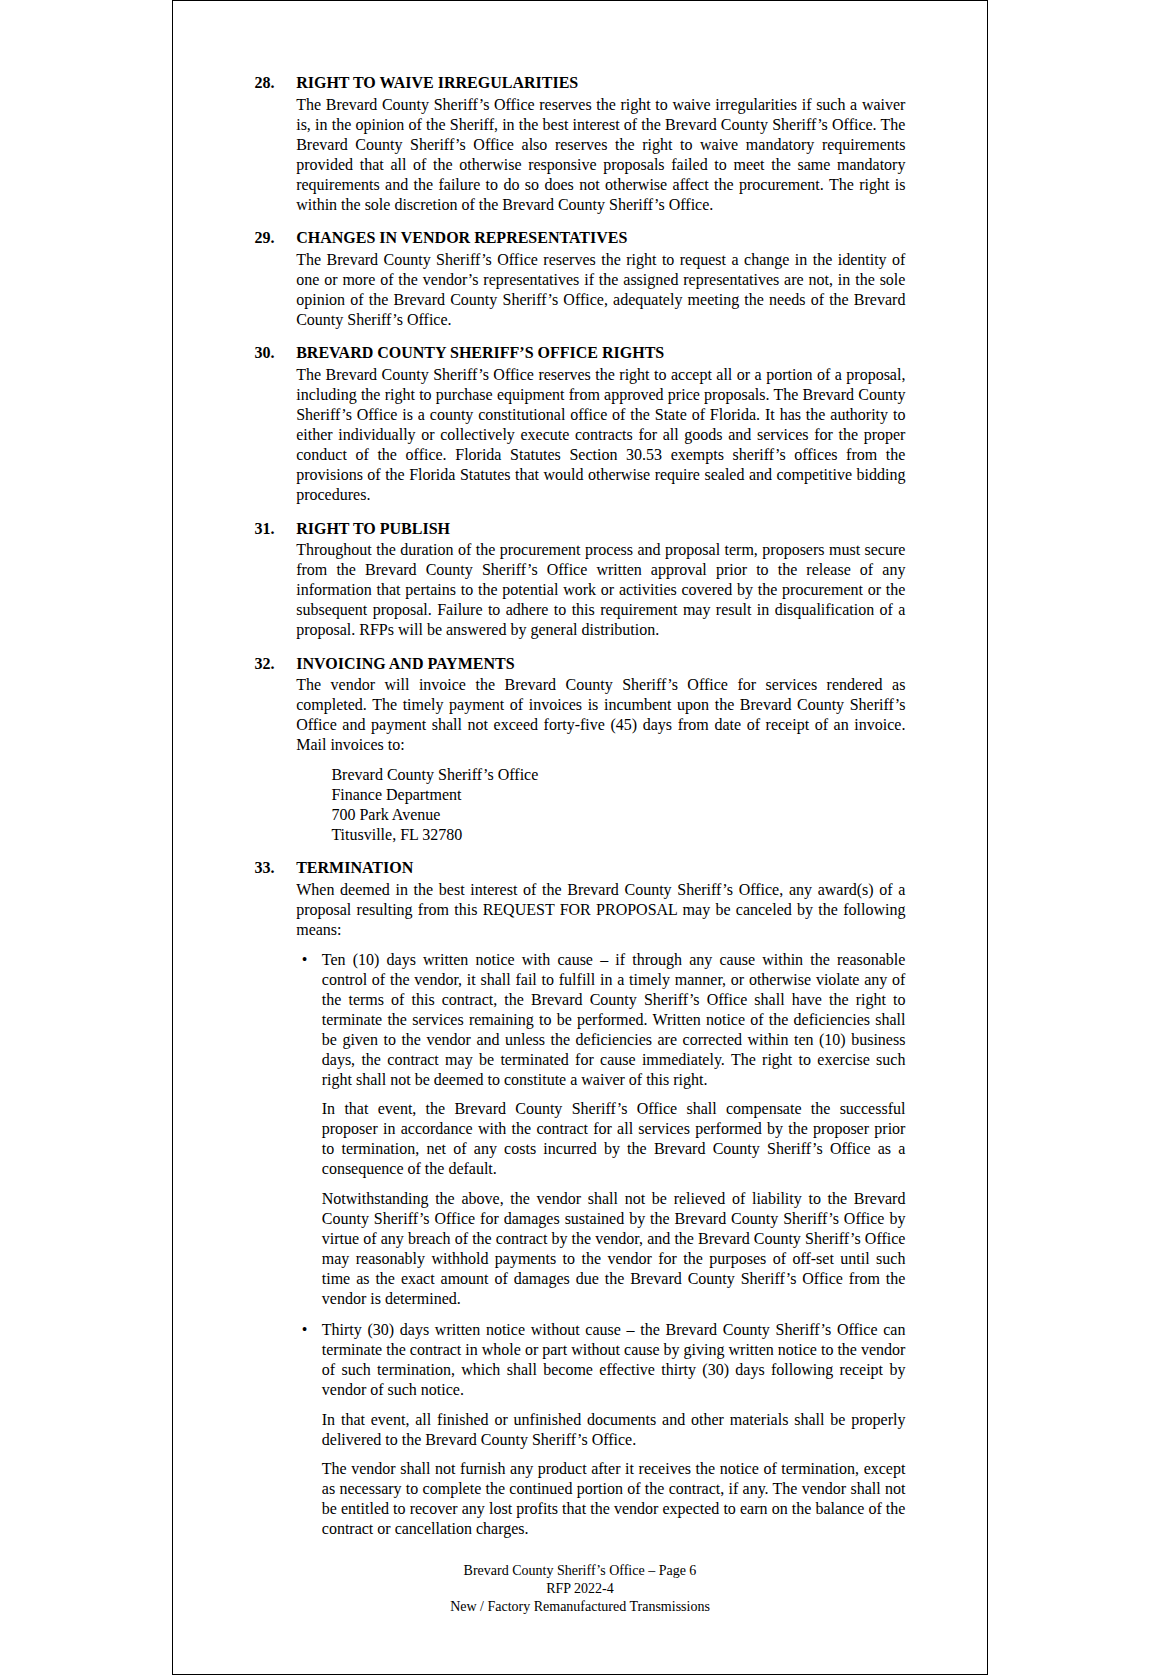Right to Waive Irregularities
The Brevard County Sheriff’s Office reserves the right to waive irregularities if such a waiver is, in the opinion of the Sheriff, in the best interest of the Brevard County Sheriff’s Office. The Brevard County Sheriff’s Office also reserves the right to waive mandatory requirements provided that all of the otherwise responsive proposals failed to meet the same mandatory requirements and the failure to do so does not otherwise affect the procurement. The right is within the sole discretion of the Brevard County Sheriff’s Office.
Changes in Vendor Representatives
The Brevard County Sheriff’s Office reserves the right to request a change in the identity of one or more of the vendor’s representatives if the assigned representatives are not, in the sole opinion of the Brevard County Sheriff’s Office, adequately meeting the needs of the Brevard County Sheriff’s Office.
Brevard County Sheriff’s Office Rights
The Brevard County Sheriff’s Office reserves the right to accept all or a portion of a proposal, including the right to purchase equipment from approved price proposals. The Brevard County Sheriff’s Office is a county constitutional office of the State of Florida. It has the authority to either individually or collectively execute contracts for all goods and services for the proper conduct of the office. Florida Statutes Section 30.53 exempts sheriff’s offices from the provisions of the Florida Statutes that would otherwise require sealed and competitive bidding procedures.
Right to Publish
Throughout the duration of the procurement process and proposal term, proposers must secure from the Brevard County Sheriff’s Office written approval prior to the release of any information that pertains to the potential work or activities covered by the procurement or the subsequent proposal. Failure to adhere to this requirement may result in disqualification of a proposal. RFPs will be answered by general distribution.
Invoicing and Payments
The vendor will invoice the Brevard County Sheriff’s Office for services rendered as completed. The timely payment of invoices is incumbent upon the Brevard County Sheriff’s Office and payment shall not exceed forty-five (45) days from date of receipt of an invoice. Mail invoices to:
Brevard County Sheriff’s Office
Finance Department
700 Park Avenue
Titusville, FL 32780
Termination
When deemed in the best interest of the Brevard County Sheriff’s Office, any award(s) of a proposal resulting from this REQUEST FOR PROPOSAL may be canceled by the following means:
Ten (10) days written notice with cause – if through any cause within the reasonable control of the vendor, it shall fail to fulfill in a timely manner, or otherwise violate any of the terms of this contract, the Brevard County Sheriff’s Office shall have the right to terminate the services remaining to be performed. Written notice of the deficiencies shall be given to the vendor and unless the deficiencies are corrected within ten (10) business days, the contract may be terminated for cause immediately. The right to exercise such right shall not be deemed to constitute a waiver of this right.
In that event, the Brevard County Sheriff’s Office shall compensate the successful proposer in accordance with the contract for all services performed by the proposer prior to termination, net of any costs incurred by the Brevard County Sheriff’s Office as a consequence of the default.
Notwithstanding the above, the vendor shall not be relieved of liability to the Brevard County Sheriff’s Office for damages sustained by the Brevard County Sheriff’s Office by virtue of any breach of the contract by the vendor, and the Brevard County Sheriff’s Office may reasonably withhold payments to the vendor for the purposes of off-set until such time as the exact amount of damages due the Brevard County Sheriff’s Office from the vendor is determined.
Thirty (30) days written notice without cause – the Brevard County Sheriff’s Office can terminate the contract in whole or part without cause by giving written notice to the vendor of such termination, which shall become effective thirty (30) days following receipt by vendor of such notice.
In that event, all finished or unfinished documents and other materials shall be properly delivered to the Brevard County Sheriff’s Office.
The vendor shall not furnish any product after it receives the notice of termination, except as necessary to complete the continued portion of the contract, if any. The vendor shall not be entitled to recover any lost profits that the vendor expected to earn on the balance of the contract or cancellation charges.
Brevard County Sheriff’s Office – Page 6
RFP 2022-4
New / Factory Remanufactured Transmissions